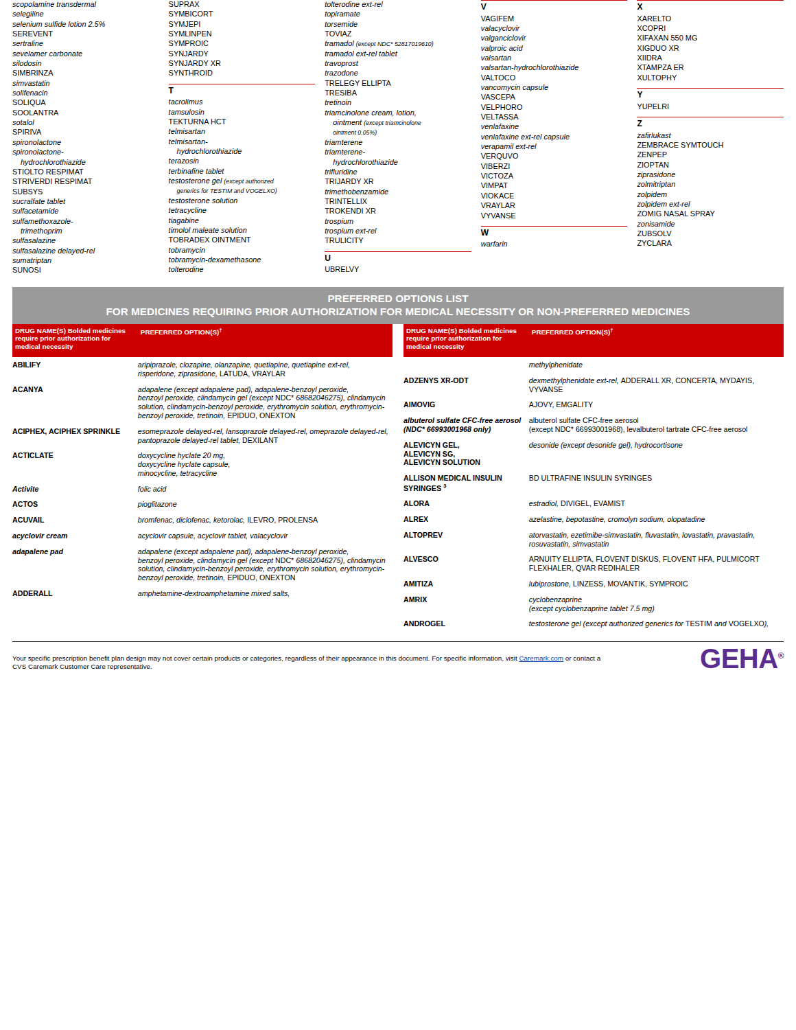scopolamine transdermal
selegiline
selenium sulfide lotion 2.5%
SEREVENT
sertraline
sevelamer carbonate
silodosin
SIMBRINZA
simvastatin
solifenacin
SOLIQUA
SOOLANTRA
sotalol
SPIRIVA
spironolactone
spironolactone-
hydrochlorothiazide
STIOLTO RESPIMAT
STRIVERDI RESPIMAT
SUBSYS
sucralfate tablet
sulfacetamide
sulfamethoxazole-
trimethoprim
sulfasalazine
sulfasalazine delayed-rel
sumatriptan
SUNOSI
SUPRAX
SYMBICORT
SYMJEPI
SYMLINPEN
SYMPROIC
SYNJARDY
SYNJARDY XR
SYNTHROID
T
tacrolimus
tamsulosin
TEKTURNA HCT
telmisartan
telmisartan-
hydrochlorothiazide
terazosin
terbinafine tablet
testosterone gel (except authorized
generics for TESTIM and VOGELXO)
testosterone solution
tetracycline
tiagabine
timolol maleate solution
TOBRADEX OINTMENT
tobramycin
tobramycin-dexamethasone
tolterodine
tolterodine ext-rel
topiramate
torsemide
TOVIAZ
tramadol (except NDC* 52817019610)
tramadol ext-rel tablet
travoprost
trazodone
TRELEGY ELLIPTA
TRESIBA
tretinoin
triamcinolone cream, lotion,
ointment (except triamcinolone
ointment 0.05%)
triamterene
triamterene-
hydrochlorothiazide
trifluridine
TRIJARDY XR
trimethobenzamide
TRINTELLIX
TROKENDI XR
trospium
trospium ext-rel
TRULICITY
U
UBRELVY
V
VAGIFEM
valacyclovir
valganciclovir
valproic acid
valsartan
valsartan-hydrochlorothiazide
VALTOCO
vancomycin capsule
VASCEPA
VELPHORO
VELTASSA
venlafaxine
venlafaxine ext-rel capsule
verapamil ext-rel
VERQUVO
VIBERZI
VICTOZA
VIMPAT
VIOKACE
VRAYLAR
VYVANSE
W
warfarin
X
XARELTO
XCOPRI
XIFAXAN 550 MG
XIGDUO XR
XIIDRA
XTAMPZA ER
XULTOPHY
Y
YUPELRI
Z
zafirlukast
ZEMBRACE SYMTOUCH
ZENPEP
ZIOPTAN
ziprasidone
zolmitriptan
zolpidem
zolpidem ext-rel
ZOMIG NASAL SPRAY
zonisamide
ZUBSOLV
ZYCLARA
PREFERRED OPTIONS LIST
FOR MEDICINES REQUIRING PRIOR AUTHORIZATION FOR MEDICAL NECESSITY OR NON-PREFERRED MEDICINES
| DRUG NAME(S) Bolded medicines require prior authorization for medical necessity | PREFERRED OPTION(S) † |
| --- | --- |
| ABILIFY | aripiprazole, clozapine, olanzapine, quetiapine, quetiapine ext-rel, risperidone, ziprasidone, LATUDA, VRAYLAR |
| ACANYA | adapalene (except adapalene pad ), adapalene-benzoyl peroxide, benzoyl peroxide, clindamycin gel (except NDC* 68682046275), clindamycin solution, clindamycin-benzoyl peroxide, erythromycin solution, erythromycin-benzoyl peroxide, tretinoin, EPIDUO, ONEXTON |
| ACIPHEX, ACIPHEX SPRINKLE | esomeprazole delayed-rel, lansoprazole delayed-rel, omeprazole delayed-rel, pantoprazole delayed-rel tablet, DEXILANT |
| ACTICLATE | doxycycline hyclate 20 mg, doxycycline hyclate capsule, minocycline, tetracycline |
| Activite | folic acid |
| ACTOS | pioglitazone |
| ACUVAIL | bromfenac, diclofenac, ketorolac, ILEVRO, PROLENSA |
| acyclovir cream | acyclovir capsule, acyclovir tablet, valacyclovir |
| adapalene pad | adapalene (except adapalene pad ), adapalene-benzoyl peroxide, benzoyl peroxide, clindamycin gel (except NDC* 68682046275), clindamycin solution, clindamycin-benzoyl peroxide, erythromycin solution, erythromycin-benzoyl peroxide, tretinoin, EPIDUO, ONEXTON |
| ADDERALL | amphetamine-dextroamphetamine mixed salts, |
| DRUG NAME(S) Bolded medicines require prior authorization for medical necessity | PREFERRED OPTION(S) † |
| --- | --- |
| | methylphenidate |
| ADZENYS XR-ODT | dexmethylphenidate ext-rel, ADDERALL XR, CONCERTA, MYDAYIS, VYVANSE |
| AIMOVIG | AJOVY, EMGALITY |
| albuterol sulfate CFC-free aerosol (NDC* 66993001968 only) | albuterol sulfate CFC-free aerosol (except NDC* 66993001968), levalbuterol tartrate CFC-free aerosol |
| ALEVICYN GEL, ALEVICYN SG, ALEVICYN SOLUTION | desonide (except desonide gel ), hydrocortisone |
| ALLISON MEDICAL INSULIN SYRINGES 3 | BD ULTRAFINE INSULIN SYRINGES |
| ALORA | estradiol, DIVIGEL, EVAMIST |
| ALREX | azelastine, bepotastine, cromolyn sodium, olopatadine |
| ALTOPREV | atorvastatin, ezetimibe-simvastatin, fluvastatin, lovastatin, pravastatin, rosuvastatin, simvastatin |
| ALVESCO | ARNUITY ELLIPTA, FLOVENT DISKUS, FLOVENT HFA, PULMICORT FLEXHALER, QVAR REDIHALER |
| AMITIZA | lubiprostone, LINZESS, MOVANTIK, SYMPROIC |
| AMRIX | cyclobenzaprine (except cyclobenzaprine tablet 7.5 mg ) |
| ANDROGEL | testosterone gel (except authorized generics for TESTIM and VOGELXO ), |
Your specific prescription benefit plan design may not cover certain products or categories, regardless of their appearance in this document. For specific information, visit Caremark.com or contact a CVS Caremark Customer Care representative.
GEHA®